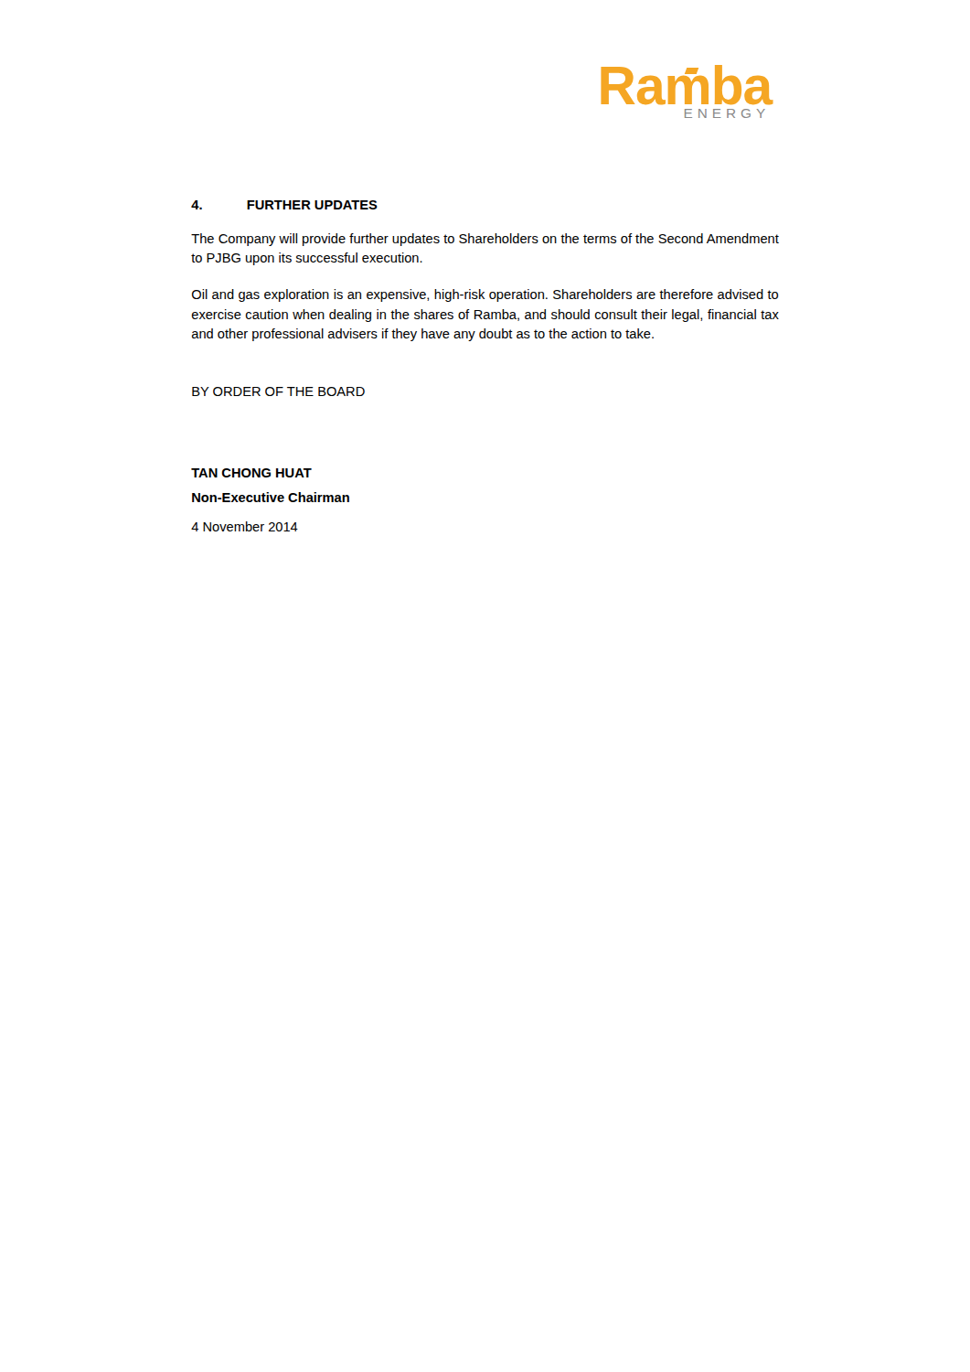Ramba ENERGY
4. FURTHER UPDATES
The Company will provide further updates to Shareholders on the terms of the Second Amendment to PJBG upon its successful execution.
Oil and gas exploration is an expensive, high-risk operation. Shareholders are therefore advised to exercise caution when dealing in the shares of Ramba, and should consult their legal, financial tax and other professional advisers if they have any doubt as to the action to take.
BY ORDER OF THE BOARD
TAN CHONG HUAT
Non-Executive Chairman
4 November 2014